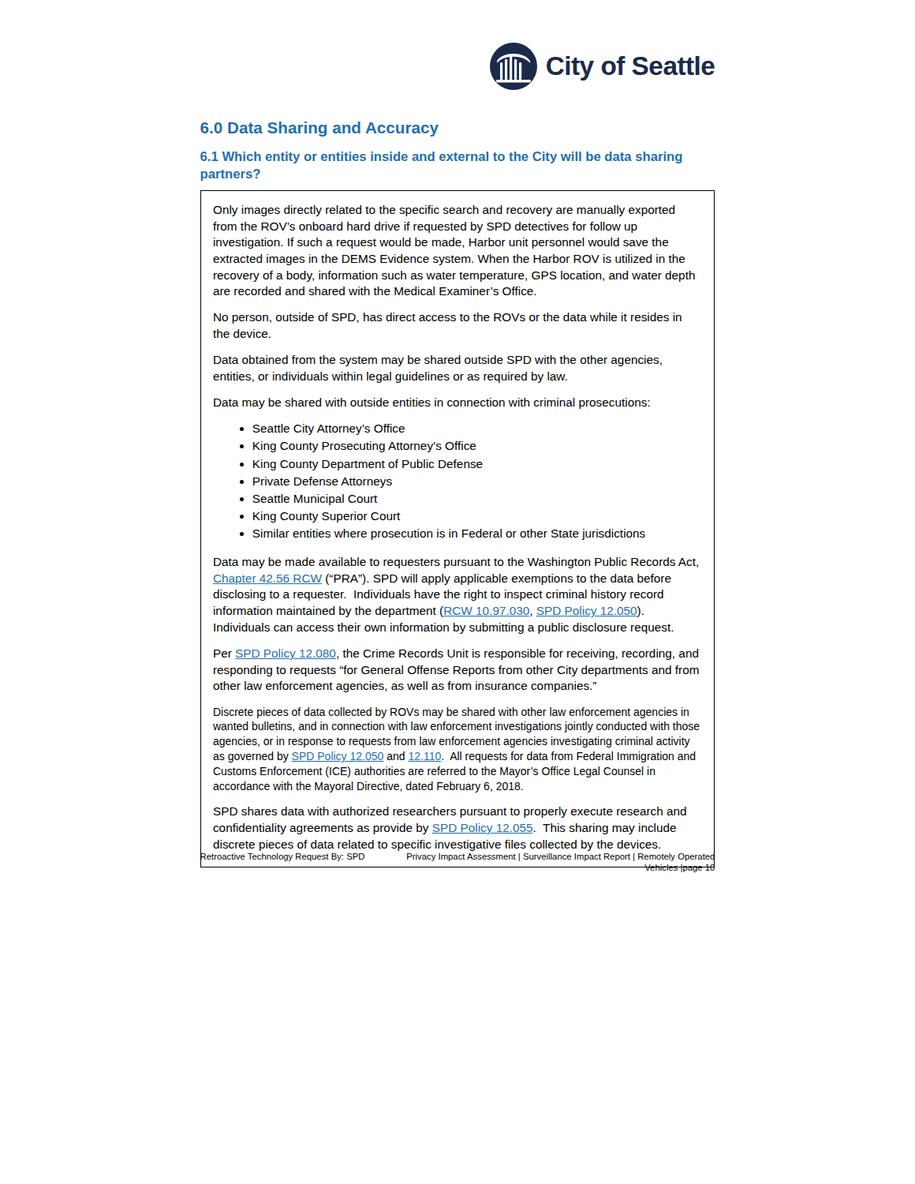City of Seattle
6.0 Data Sharing and Accuracy
6.1 Which entity or entities inside and external to the City will be data sharing partners?
Only images directly related to the specific search and recovery are manually exported from the ROV’s onboard hard drive if requested by SPD detectives for follow up investigation. If such a request would be made, Harbor unit personnel would save the extracted images in the DEMS Evidence system. When the Harbor ROV is utilized in the recovery of a body, information such as water temperature, GPS location, and water depth are recorded and shared with the Medical Examiner’s Office.
No person, outside of SPD, has direct access to the ROVs or the data while it resides in the device.
Data obtained from the system may be shared outside SPD with the other agencies, entities, or individuals within legal guidelines or as required by law.
Data may be shared with outside entities in connection with criminal prosecutions:
Seattle City Attorney’s Office
King County Prosecuting Attorney’s Office
King County Department of Public Defense
Private Defense Attorneys
Seattle Municipal Court
King County Superior Court
Similar entities where prosecution is in Federal or other State jurisdictions
Data may be made available to requesters pursuant to the Washington Public Records Act, Chapter 42.56 RCW (“PRA”). SPD will apply applicable exemptions to the data before disclosing to a requester. Individuals have the right to inspect criminal history record information maintained by the department (RCW 10.97.030, SPD Policy 12.050). Individuals can access their own information by submitting a public disclosure request.
Per SPD Policy 12.080, the Crime Records Unit is responsible for receiving, recording, and responding to requests “for General Offense Reports from other City departments and from other law enforcement agencies, as well as from insurance companies.”
Discrete pieces of data collected by ROVs may be shared with other law enforcement agencies in wanted bulletins, and in connection with law enforcement investigations jointly conducted with those agencies, or in response to requests from law enforcement agencies investigating criminal activity as governed by SPD Policy 12.050 and 12.110. All requests for data from Federal Immigration and Customs Enforcement (ICE) authorities are referred to the Mayor’s Office Legal Counsel in accordance with the Mayoral Directive, dated February 6, 2018.
SPD shares data with authorized researchers pursuant to properly execute research and confidentiality agreements as provide by SPD Policy 12.055. This sharing may include discrete pieces of data related to specific investigative files collected by the devices.
Retroactive Technology Request By: SPD
Privacy Impact Assessment | Surveillance Impact Report | Remotely Operated Vehicles |page 10